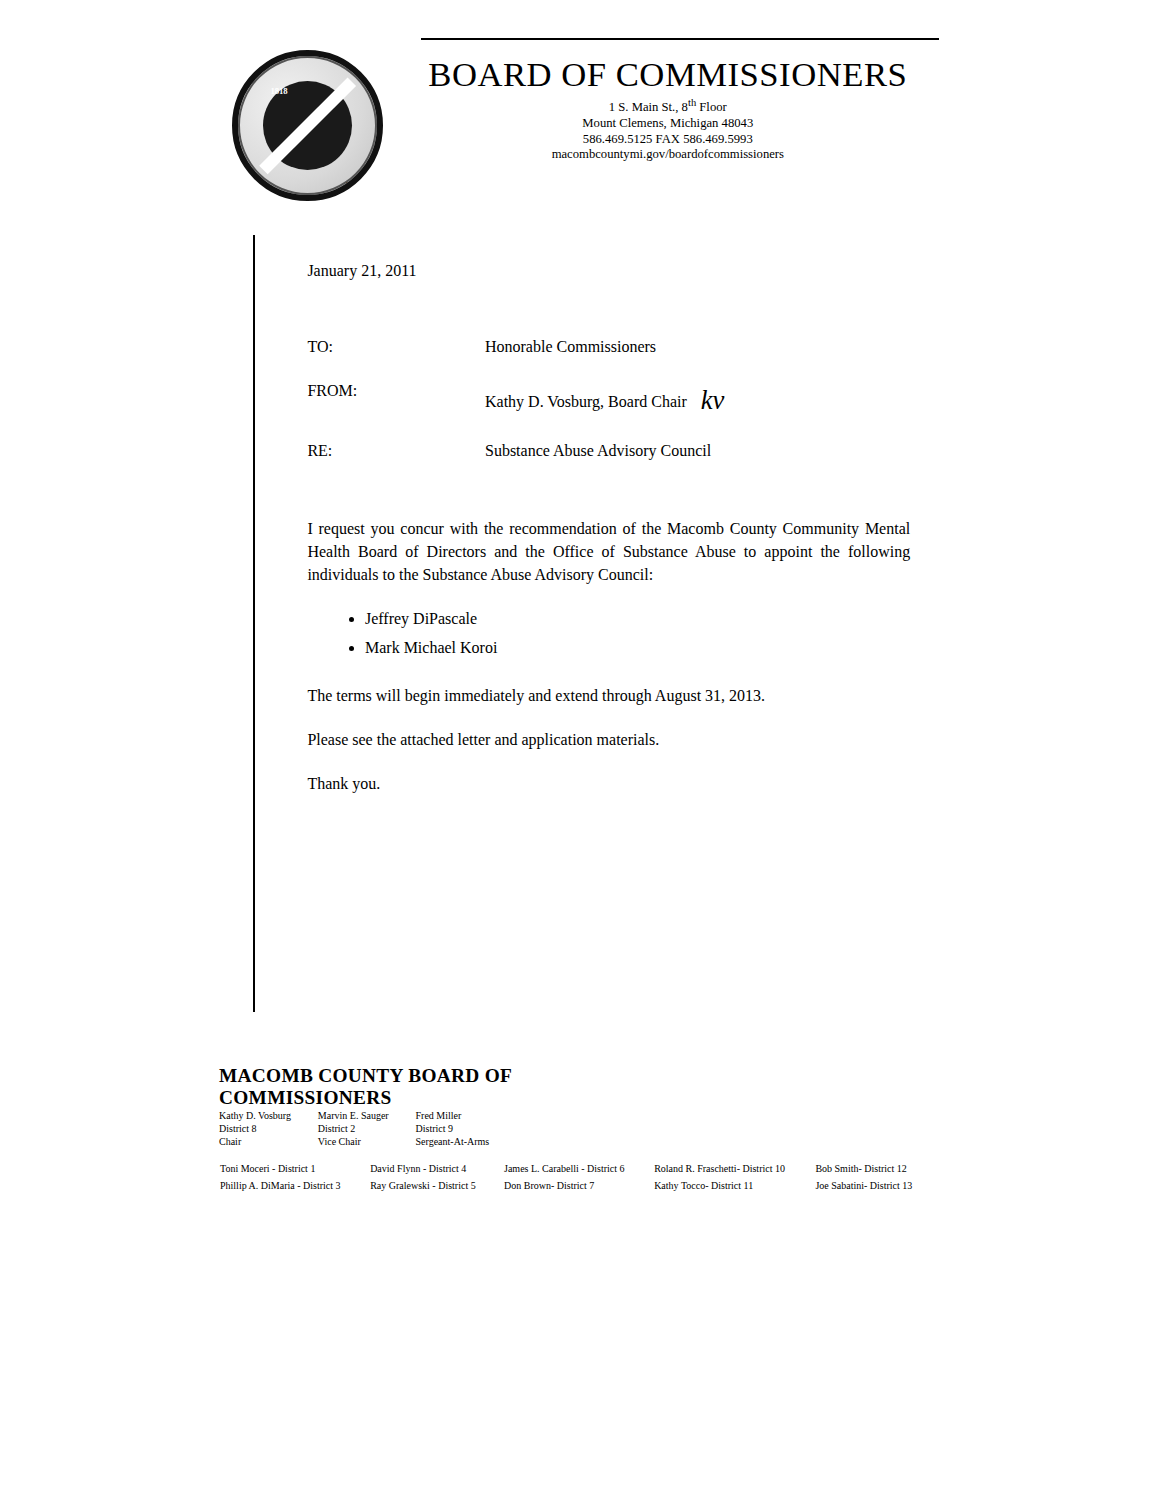MACOMB MICHIGAN
1818
BOARD OF COMMISSIONERS
1 S. Main St., 8th Floor
Mount Clemens, Michigan 48043
586.469.5125 FAX 586.469.5993
macombcountymi.gov/boardofcommissioners
January 21, 2011
| TO: | Honorable Commissioners |
| FROM: | Kathy D. Vosburg, Board Chair kv |
| RE: | Substance Abuse Advisory Council |
I request you concur with the recommendation of the Macomb County Community Mental Health Board of Directors and the Office of Substance Abuse to appoint the following individuals to the Substance Abuse Advisory Council:
Jeffrey DiPascale
Mark Michael Koroi
The terms will begin immediately and extend through August 31, 2013.
Please see the attached letter and application materials.
Thank you.
MACOMB COUNTY BOARD OF COMMISSIONERS
| Kathy D. Vosburg | Marvin E. Sauger | Fred Miller |
| District 8 | District 2 | District 9 |
| Chair | Vice Chair | Sergeant-At-Arms |
| Toni Moceri - District 1 | David Flynn - District 4 | James L. Carabelli - District 6 | Roland R. Fraschetti- District 10 | Bob Smith- District 12 |
| Phillip A. DiMaria - District 3 | Ray Gralewski - District 5 | Don Brown- District 7 | Kathy Tocco- District 11 | Joe Sabatini- District 13 |